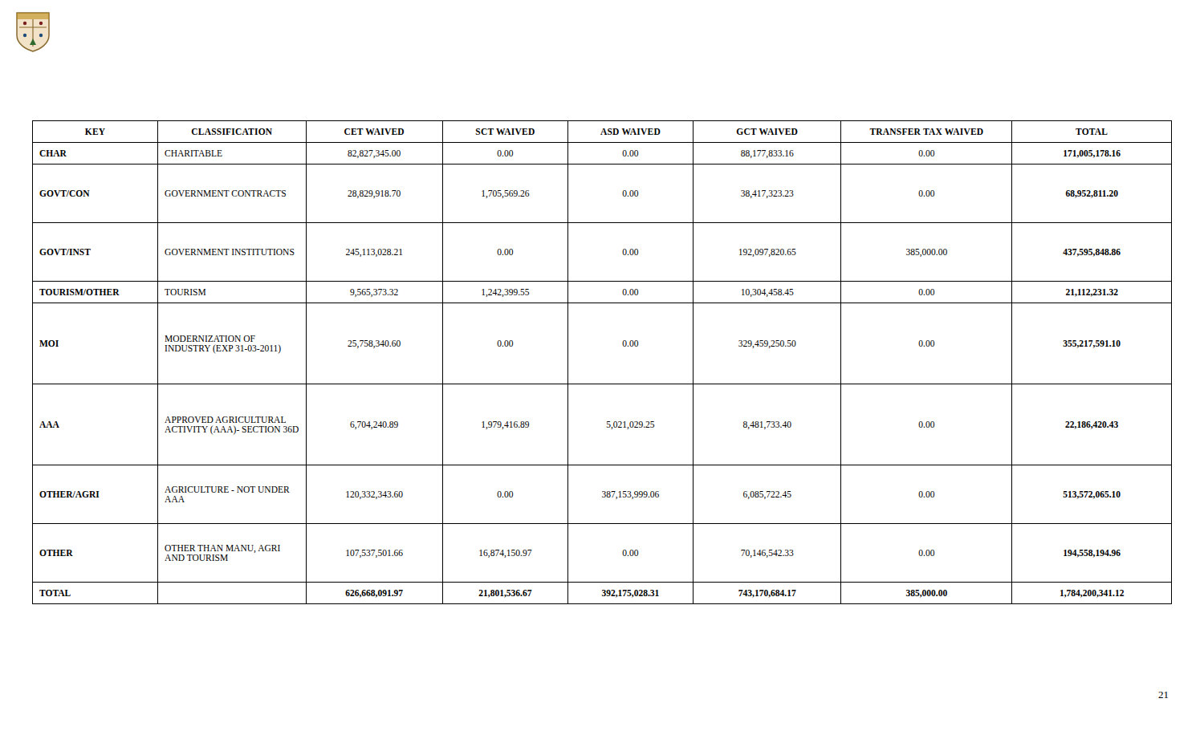Waived taxes by classification
| KEY | CLASSIFICATION | CET WAIVED | SCT WAIVED | ASD WAIVED | GCT WAIVED | TRANSFER TAX WAIVED | TOTAL |
| --- | --- | --- | --- | --- | --- | --- | --- |
| CHAR | CHARITABLE | 82,827,345.00 | 0.00 | 0.00 | 88,177,833.16 | 0.00 | 171,005,178.16 |
| GOVT/CON | GOVERNMENT CONTRACTS | 28,829,918.70 | 1,705,569.26 | 0.00 | 38,417,323.23 | 0.00 | 68,952,811.20 |
| GOVT/INST | GOVERNMENT INSTITUTIONS | 245,113,028.21 | 0.00 | 0.00 | 192,097,820.65 | 385,000.00 | 437,595,848.86 |
| TOURISM/OTHER | TOURISM | 9,565,373.32 | 1,242,399.55 | 0.00 | 10,304,458.45 | 0.00 | 21,112,231.32 |
| MOI | MODERNIZATION OF INDUSTRY (EXP 31-03-2011) | 25,758,340.60 | 0.00 | 0.00 | 329,459,250.50 | 0.00 | 355,217,591.10 |
| AAA | APPROVED AGRICULTURAL ACTIVITY (AAA)- SECTION 36D | 6,704,240.89 | 1,979,416.89 | 5,021,029.25 | 8,481,733.40 | 0.00 | 22,186,420.43 |
| OTHER/AGRI | AGRICULTURE - NOT UNDER AAA | 120,332,343.60 | 0.00 | 387,153,999.06 | 6,085,722.45 | 0.00 | 513,572,065.10 |
| OTHER | OTHER THAN MANU, AGRI AND TOURISM | 107,537,501.66 | 16,874,150.97 | 0.00 | 70,146,542.33 | 0.00 | 194,558,194.96 |
| TOTAL | | 626,668,091.97 | 21,801,536.67 | 392,175,028.31 | 743,170,684.17 | 385,000.00 | 1,784,200,341.12 |
21